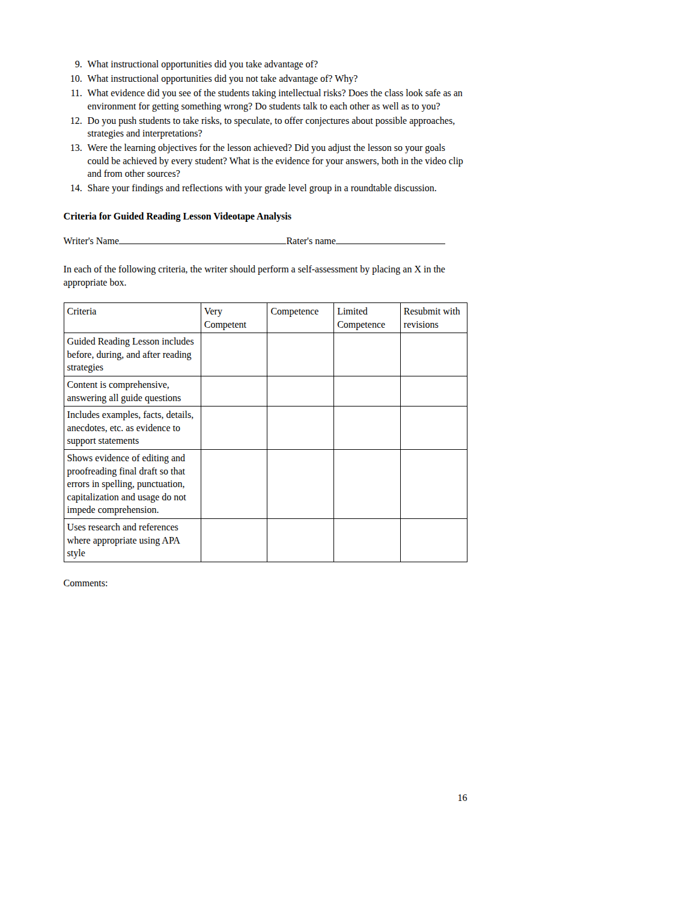What instructional opportunities did you take advantage of?
What instructional opportunities did you not take advantage of? Why?
What evidence did you see of the students taking intellectual risks? Does the class look safe as an environment for getting something wrong? Do students talk to each other as well as to you?
Do you push students to take risks, to speculate, to offer conjectures about possible approaches, strategies and interpretations?
Were the learning objectives for the lesson achieved? Did you adjust the lesson so your goals could be achieved by every student? What is the evidence for your answers, both in the video clip and from other sources?
Share your findings and reflections with your grade level group in a roundtable discussion.
Criteria for Guided Reading Lesson Videotape Analysis
Writer's Name Rater's name
In each of the following criteria, the writer should perform a self-assessment by placing an X in the appropriate box.
| Criteria | Very Competent | Competence | Limited Competence | Resubmit with revisions |
| --- | --- | --- | --- | --- |
| Guided Reading Lesson includes before, during, and after reading strategies | | | | |
| Content is comprehensive, answering all guide questions | | | | |
| Includes examples, facts, details, anecdotes, etc. as evidence to support statements | | | | |
| Shows evidence of editing and proofreading final draft so that errors in spelling, punctuation, capitalization and usage do not impede comprehension. | | | | |
| Uses research and references where appropriate using APA style | | | | |
Comments:
16